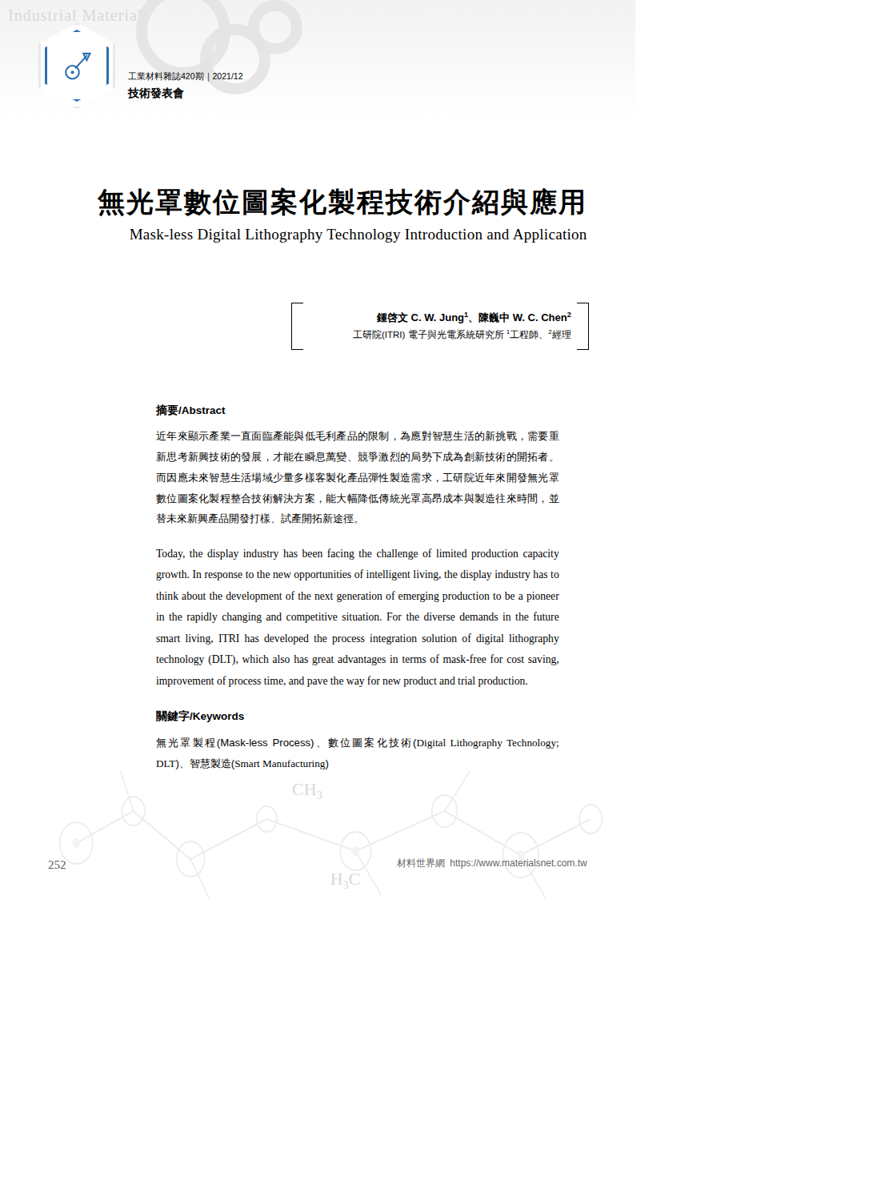Industrial Materials
工業材料雜誌420期｜2021/12
技術發表會
無光罩數位圖案化製程技術介紹與應用
Mask-less Digital Lithography Technology Introduction and Application
鍾啓文 C. W. Jung1、陳巍中 W. C. Chen2
工研院(ITRI) 電子與光電系統研究所 1工程師、2經理
摘要/Abstract
近年來顯示產業一直面臨產能與低毛利產品的限制，為應對智慧生活的新挑戰，需要重新思考新興技術的發展，才能在瞬息萬變、競爭激烈的局勢下成為創新技術的開拓者。而因應未來智慧生活場域少量多樣客製化產品彈性製造需求，工研院近年來開發無光罩數位圖案化製程整合技術解決方案，能大幅降低傳統光罩高昂成本與製造往來時間，並替未來新興產品開發打樣、試產開拓新途徑。
Today, the display industry has been facing the challenge of limited production capacity growth. In response to the new opportunities of intelligent living, the display industry has to think about the development of the next generation of emerging production to be a pioneer in the rapidly changing and competitive situation. For the diverse demands in the future smart living, ITRI has developed the process integration solution of digital lithography technology (DLT), which also has great advantages in terms of mask-free for cost saving, improvement of process time, and pave the way for new product and trial production.
關鍵字/Keywords
無光罩製程(Mask-less Process)、數位圖案化技術(Digital Lithography Technology; DLT)、智慧製造(Smart Manufacturing)
CH3
H3C
252
材料世界網 https://www.materialsnet.com.tw